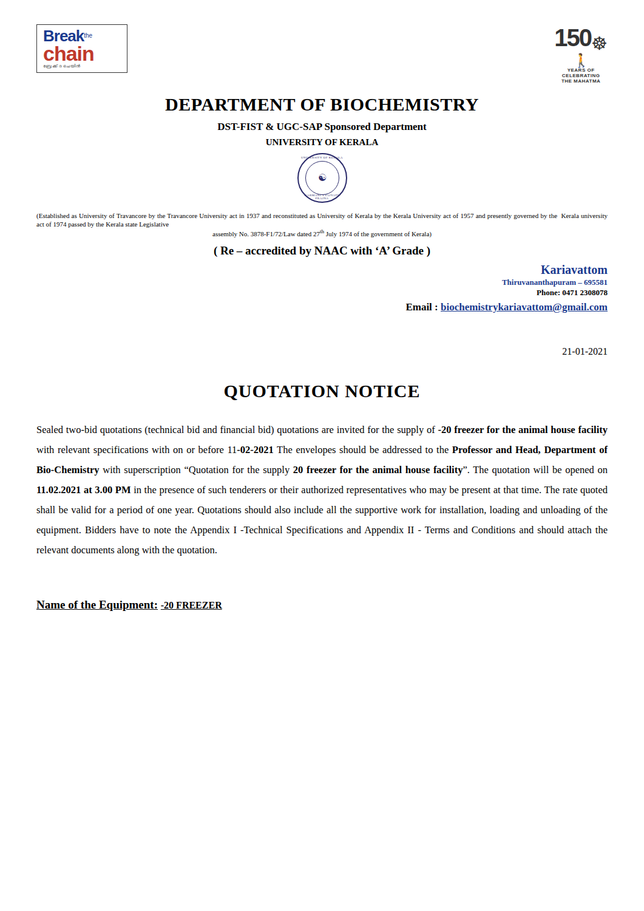Break the
chain
ബ്രേക്ക് ദ ചെയിൻ
150☸
🚶
YEARS OF
CELEBRATING
THE MAHATMA
DEPARTMENT OF BIOCHEMISTRY
DST-FIST & UGC-SAP Sponsored Department
UNIVERSITY OF KERALA
UNIVERSITY OF KERALA
☯
KARMANI VYAJYATE PRAJNA
(Established as University of Travancore by the Travancore University act in 1937 and reconstituted as University of Kerala by the Kerala University act of 1957 and presently governed by the Kerala university act of 1974 passed by the Kerala state Legislative assembly No. 3878-F1/72/Law dated 27th July 1974 of the government of Kerala)
( Re – accredited by NAAC with ‘A’ Grade )
Kariavattom
Thiruvananthapuram – 695581
Phone: 0471 2308078
Email : biochemistrykariavattom@gmail.com
21-01-2021
QUOTATION NOTICE
Sealed two-bid quotations (technical bid and financial bid) quotations are invited for the supply of -20 freezer for the animal house facility with relevant specifications with on or before 11-02-2021 The envelopes should be addressed to the Professor and Head, Department of Bio-Chemistry with superscription “Quotation for the supply 20 freezer for the animal house facility”. The quotation will be opened on 11.02.2021 at 3.00 PM in the presence of such tenderers or their authorized representatives who may be present at that time. The rate quoted shall be valid for a period of one year. Quotations should also include all the supportive work for installation, loading and unloading of the equipment. Bidders have to note the Appendix I -Technical Specifications and Appendix II - Terms and Conditions and should attach the relevant documents along with the quotation.
Name of the Equipment: -20 FREEZER